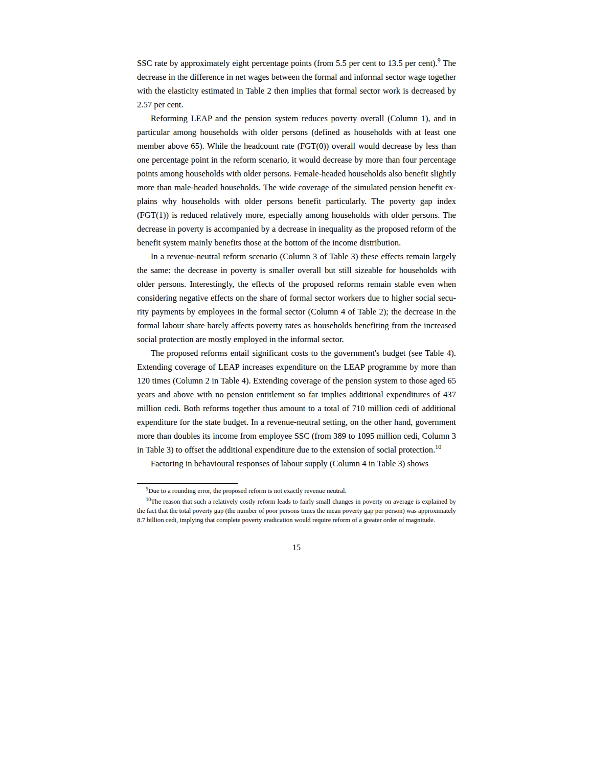SSC rate by approximately eight percentage points (from 5.5 per cent to 13.5 per cent).9 The decrease in the difference in net wages between the formal and informal sector wage together with the elasticity estimated in Table 2 then implies that formal sector work is decreased by 2.57 per cent.
Reforming LEAP and the pension system reduces poverty overall (Column 1), and in particular among households with older persons (defined as households with at least one member above 65). While the headcount rate (FGT(0)) overall would decrease by less than one percentage point in the reform scenario, it would decrease by more than four percentage points among households with older persons. Female-headed households also benefit slightly more than male-headed households. The wide coverage of the simulated pension benefit explains why households with older persons benefit particularly. The poverty gap index (FGT(1)) is reduced relatively more, especially among households with older persons. The decrease in poverty is accompanied by a decrease in inequality as the proposed reform of the benefit system mainly benefits those at the bottom of the income distribution.
In a revenue-neutral reform scenario (Column 3 of Table 3) these effects remain largely the same: the decrease in poverty is smaller overall but still sizeable for households with older persons. Interestingly, the effects of the proposed reforms remain stable even when considering negative effects on the share of formal sector workers due to higher social security payments by employees in the formal sector (Column 4 of Table 2); the decrease in the formal labour share barely affects poverty rates as households benefiting from the increased social protection are mostly employed in the informal sector.
The proposed reforms entail significant costs to the government's budget (see Table 4). Extending coverage of LEAP increases expenditure on the LEAP programme by more than 120 times (Column 2 in Table 4). Extending coverage of the pension system to those aged 65 years and above with no pension entitlement so far implies additional expenditures of 437 million cedi. Both reforms together thus amount to a total of 710 million cedi of additional expenditure for the state budget. In a revenue-neutral setting, on the other hand, government more than doubles its income from employee SSC (from 389 to 1095 million cedi, Column 3 in Table 3) to offset the additional expenditure due to the extension of social protection.10
Factoring in behavioural responses of labour supply (Column 4 in Table 3) shows
9Due to a rounding error, the proposed reform is not exactly revenue neutral.
10The reason that such a relatively costly reform leads to fairly small changes in poverty on average is explained by the fact that the total poverty gap (the number of poor persons times the mean poverty gap per person) was approximately 8.7 billion cedi, implying that complete poverty eradication would require reform of a greater order of magnitude.
15